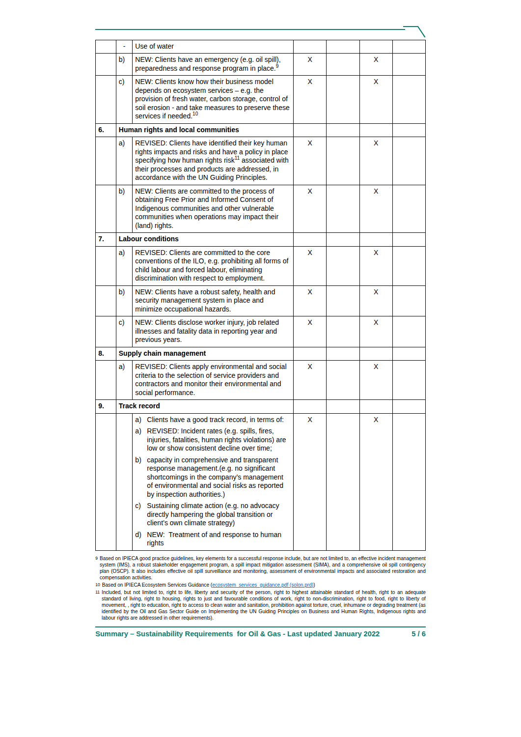| | - | Use of water | | | | |
| | b) | NEW: Clients have an emergency (e.g. oil spill), preparedness and response program in place. 9 | X | | X | |
| | c) | NEW: Clients know how their business model depends on ecosystem services – e.g. the provision of fresh water, carbon storage, control of soil erosion - and take measures to preserve these services if needed. 10 | X | | X | |
| 6. | Human rights and local communities | | | | |
| | a) | REVISED: Clients have identified their key human rights impacts and risks and have a policy in place specifying how human rights risk 11 associated with their processes and products are addressed, in accordance with the UN Guiding Principles. | X | | X | |
| | b) | NEW: Clients are committed to the process of obtaining Free Prior and Informed Consent of Indigenous communities and other vulnerable communities when operations may impact their (land) rights. | X | | X | |
| 7. | Labour conditions | | | | |
| | a) | REVISED: Clients are committed to the core conventions of the ILO, e.g. prohibiting all forms of child labour and forced labour, eliminating discrimination with respect to employment. | X | | X | |
| | b) | NEW: Clients have a robust safety, health and security management system in place and minimize occupational hazards. | X | | X | |
| | c) | NEW: Clients disclose worker injury, job related illnesses and fatality data in reporting year and previous years. | X | | X | |
| 8. | Supply chain management | | | | |
| | a) | REVISED: Clients apply environmental and social criteria to the selection of service providers and contractors and monitor their environmental and social performance. | X | | X | |
| 9. | Track record | | | | |
| | | a) Clients have a good track record, in terms of: a) REVISED: Incident rates (e.g. spills, fires, injuries, fatalities, human rights violations) are low or show consistent decline over time; b) capacity in comprehensive and transparent response management.(e.g. no significant shortcomings in the company’s management of environmental and social risks as reported by inspection authorities.) c) Sustaining climate action (e.g. no advocacy directly hampering the global transition or client’s own climate strategy) d) NEW: Treatment of and response to human rights | X | | X | |
9 Based on IPIECA good practice guidelines, key elements for a successful response include, but are not limited to, an effective incident management system (IMS), a robust stakeholder engagement program, a spill impact mitigation assessment (SIMA), and a comprehensive oil spill contingency plan (OSCP). It also includes effective oil spill surveillance and monitoring, assessment of environmental impacts and associated restoration and compensation activities.
10 Based on IPIECA Ecosystem Services Guidance (ecosystem_services_guidance.pdf (solon.prd))
11 Included, but not limited to, right to life, liberty and security of the person, right to highest attainable standard of health, right to an adequate standard of living, right to housing, rights to just and favourable conditions of work, right to non-discrimination, right to food, right to liberty of movement, , right to education, right to access to clean water and sanitation, prohibition against torture, cruel, inhumane or degrading treatment (as identified by the Oil and Gas Sector Guide on Implementing the UN Guiding Principles on Business and Human Rights, Indigenous rights and labour rights are addressed in other requirements).
Summary – Sustainability Requirements for Oil & Gas - Last updated January 2022 5 / 6